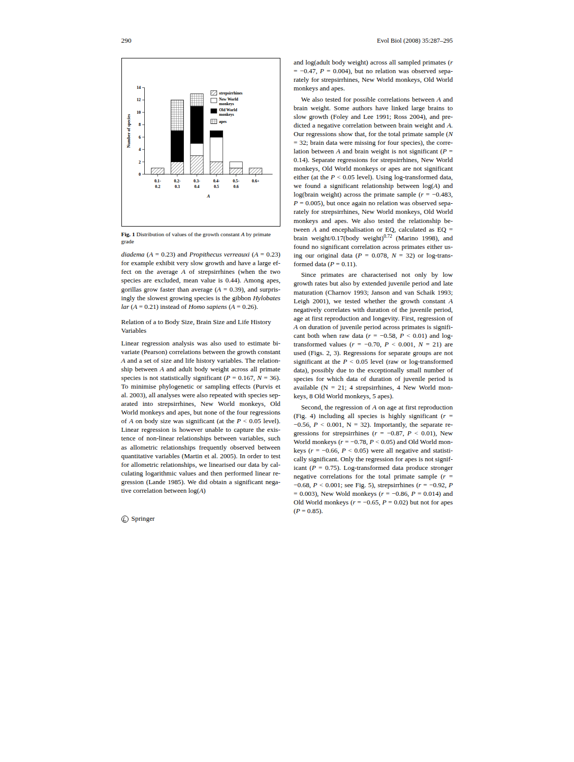290
Evol Biol (2008) 35:287–295
0 2 4 6 8 10 12 14 Number of species 0.1-0.2 0.2-0.3 0.3-0.4 0.4-0.5 0.5-0.6 0.6+ A strepsirrhines New World monkeys Old World monkeys apes
Fig. 1 Distribution of values of the growth constant A by primate grade
diadema (A = 0.23) and Propithecus verreauxi (A = 0.23) for example exhibit very slow growth and have a large effect on the average A of strepsirrhines (when the two species are excluded, mean value is 0.44). Among apes, gorillas grow faster than average (A = 0.39), and surprisingly the slowest growing species is the gibbon Hylobates lar (A = 0.21) instead of Homo sapiens (A = 0.26).
Relation of a to Body Size, Brain Size and Life History Variables
Linear regression analysis was also used to estimate bivariate (Pearson) correlations between the growth constant A and a set of size and life history variables. The relationship between A and adult body weight across all primate species is not statistically significant (P = 0.167, N = 36). To minimise phylogenetic or sampling effects (Purvis et al. 2003), all analyses were also repeated with species separated into strepsirrhines, New World monkeys, Old World monkeys and apes, but none of the four regressions of A on body size was significant (at the P < 0.05 level). Linear regression is however unable to capture the existence of non-linear relationships between variables, such as allometric relationships frequently observed between quantitative variables (Martin et al. 2005). In order to test for allometric relationships, we linearised our data by calculating logarithmic values and then performed linear regression (Lande 1985). We did obtain a significant negative correlation between log(A)
and log(adult body weight) across all sampled primates (r = −0.47, P = 0.004), but no relation was observed separately for strepsirrhines, New World monkeys, Old World monkeys and apes.
We also tested for possible correlations between A and brain weight. Some authors have linked large brains to slow growth (Foley and Lee 1991; Ross 2004), and predicted a negative correlation between brain weight and A. Our regressions show that, for the total primate sample (N = 32; brain data were missing for four species), the correlation between A and brain weight is not significant (P = 0.14). Separate regressions for strepsirrhines, New World monkeys, Old World monkeys or apes are not significant either (at the P < 0.05 level). Using log-transformed data, we found a significant relationship between log(A) and log(brain weight) across the primate sample (r = −0.483, P = 0.005), but once again no relation was observed separately for strepsirrhines, New World monkeys, Old World monkeys and apes. We also tested the relationship between A and encephalisation or EQ, calculated as EQ = brain weight/0.17(body weight)0.72 (Marino 1998), and found no significant correlation across primates either using our original data (P = 0.078, N = 32) or log-transformed data (P = 0.11).
Since primates are characterised not only by low growth rates but also by extended juvenile period and late maturation (Charnov 1993; Janson and van Schaik 1993; Leigh 2001), we tested whether the growth constant A negatively correlates with duration of the juvenile period, age at first reproduction and longevity. First, regression of A on duration of juvenile period across primates is significant both when raw data (r = −0.58, P < 0.01) and log-transformed values (r = −0.70, P < 0.001, N = 21) are used (Figs. 2, 3). Regressions for separate groups are not significant at the P < 0.05 level (raw or log-transformed data), possibly due to the exceptionally small number of species for which data of duration of juvenile period is available (N = 21; 4 strepsirrhines, 4 New World monkeys, 8 Old World monkeys, 5 apes).
Second, the regression of A on age at first reproduction (Fig. 4) including all species is highly significant (r = −0.56, P < 0.001, N = 32). Importantly, the separate regressions for strepsirrhines (r = −0.87, P < 0.01), New World monkeys (r = −0.78, P < 0.05) and Old World monkeys (r = −0.66, P < 0.05) were all negative and statistically significant. Only the regression for apes is not significant (P = 0.75). Log-transformed data produce stronger negative correlations for the total primate sample (r = −0.68, P < 0.001; see Fig. 5), strepsirrhines (r = −0.92, P = 0.003), New Wold monkeys (r = −0.86, P = 0.014) and Old World monkeys (r = −0.65, P = 0.02) but not for apes (P = 0.85).
Springer